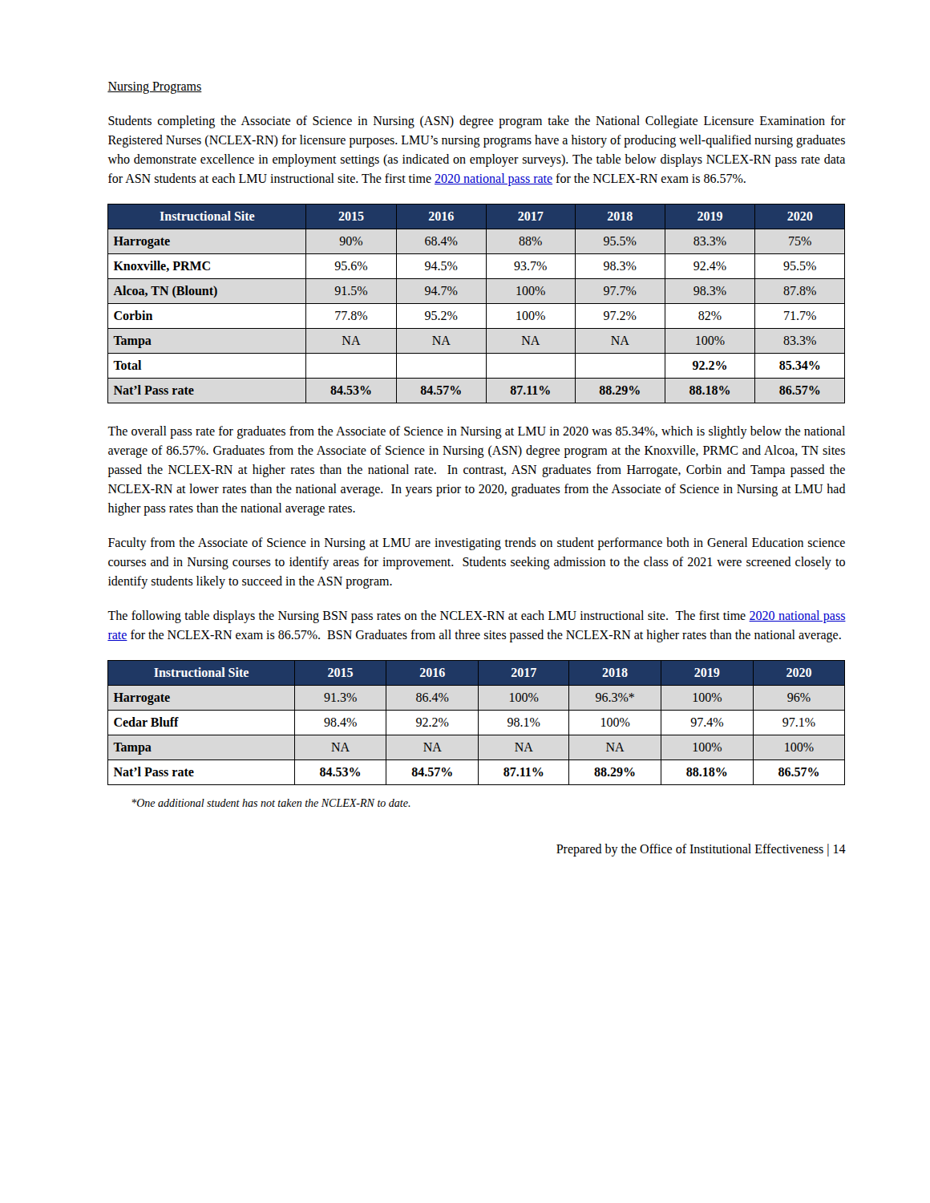Nursing Programs
Students completing the Associate of Science in Nursing (ASN) degree program take the National Collegiate Licensure Examination for Registered Nurses (NCLEX-RN) for licensure purposes. LMU’s nursing programs have a history of producing well-qualified nursing graduates who demonstrate excellence in employment settings (as indicated on employer surveys). The table below displays NCLEX-RN pass rate data for ASN students at each LMU instructional site. The first time 2020 national pass rate for the NCLEX-RN exam is 86.57%.
| Instructional Site | 2015 | 2016 | 2017 | 2018 | 2019 | 2020 |
| --- | --- | --- | --- | --- | --- | --- |
| Harrogate | 90% | 68.4% | 88% | 95.5% | 83.3% | 75% |
| Knoxville, PRMC | 95.6% | 94.5% | 93.7% | 98.3% | 92.4% | 95.5% |
| Alcoa, TN (Blount) | 91.5% | 94.7% | 100% | 97.7% | 98.3% | 87.8% |
| Corbin | 77.8% | 95.2% | 100% | 97.2% | 82% | 71.7% |
| Tampa | NA | NA | NA | NA | 100% | 83.3% |
| Total | | | | | 92.2% | 85.34% |
| Nat’l Pass rate | 84.53% | 84.57% | 87.11% | 88.29% | 88.18% | 86.57% |
The overall pass rate for graduates from the Associate of Science in Nursing at LMU in 2020 was 85.34%, which is slightly below the national average of 86.57%. Graduates from the Associate of Science in Nursing (ASN) degree program at the Knoxville, PRMC and Alcoa, TN sites passed the NCLEX-RN at higher rates than the national rate. In contrast, ASN graduates from Harrogate, Corbin and Tampa passed the NCLEX-RN at lower rates than the national average. In years prior to 2020, graduates from the Associate of Science in Nursing at LMU had higher pass rates than the national average rates.
Faculty from the Associate of Science in Nursing at LMU are investigating trends on student performance both in General Education science courses and in Nursing courses to identify areas for improvement. Students seeking admission to the class of 2021 were screened closely to identify students likely to succeed in the ASN program.
The following table displays the Nursing BSN pass rates on the NCLEX-RN at each LMU instructional site. The first time 2020 national pass rate for the NCLEX-RN exam is 86.57%. BSN Graduates from all three sites passed the NCLEX-RN at higher rates than the national average.
| Instructional Site | 2015 | 2016 | 2017 | 2018 | 2019 | 2020 |
| --- | --- | --- | --- | --- | --- | --- |
| Harrogate | 91.3% | 86.4% | 100% | 96.3%* | 100% | 96% |
| Cedar Bluff | 98.4% | 92.2% | 98.1% | 100% | 97.4% | 97.1% |
| Tampa | NA | NA | NA | NA | 100% | 100% |
| Nat’l Pass rate | 84.53% | 84.57% | 87.11% | 88.29% | 88.18% | 86.57% |
*One additional student has not taken the NCLEX-RN to date.
Prepared by the Office of Institutional Effectiveness | 14